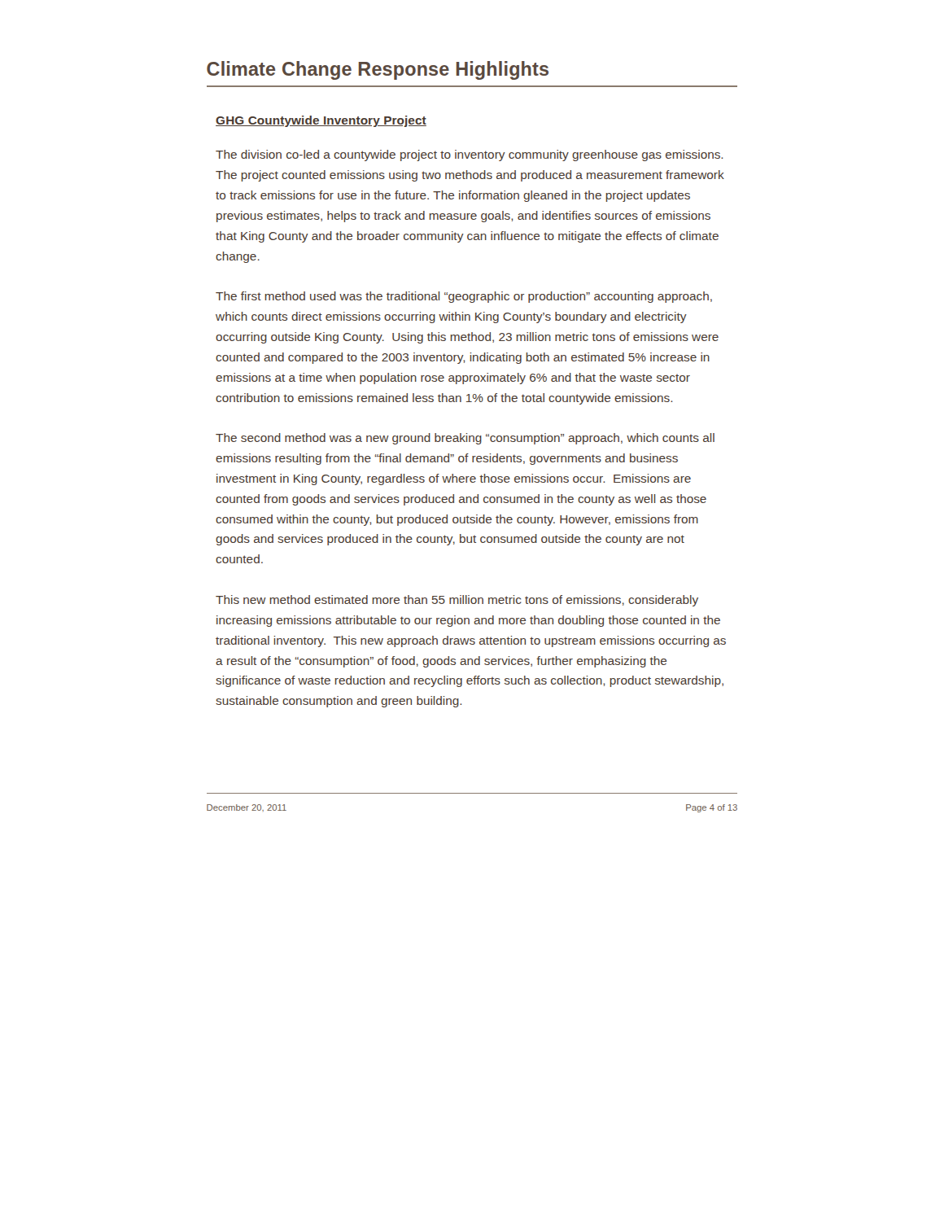Climate Change Response Highlights
GHG Countywide Inventory Project
The division co-led a countywide project to inventory community greenhouse gas emissions. The project counted emissions using two methods and produced a measurement framework to track emissions for use in the future. The information gleaned in the project updates previous estimates, helps to track and measure goals, and identifies sources of emissions that King County and the broader community can influence to mitigate the effects of climate change.
The first method used was the traditional “geographic or production” accounting approach, which counts direct emissions occurring within King County’s boundary and electricity occurring outside King County. Using this method, 23 million metric tons of emissions were counted and compared to the 2003 inventory, indicating both an estimated 5% increase in emissions at a time when population rose approximately 6% and that the waste sector contribution to emissions remained less than 1% of the total countywide emissions.
The second method was a new ground breaking “consumption” approach, which counts all emissions resulting from the “final demand” of residents, governments and business investment in King County, regardless of where those emissions occur. Emissions are counted from goods and services produced and consumed in the county as well as those consumed within the county, but produced outside the county. However, emissions from goods and services produced in the county, but consumed outside the county are not counted.
This new method estimated more than 55 million metric tons of emissions, considerably increasing emissions attributable to our region and more than doubling those counted in the traditional inventory. This new approach draws attention to upstream emissions occurring as a result of the “consumption” of food, goods and services, further emphasizing the significance of waste reduction and recycling efforts such as collection, product stewardship, sustainable consumption and green building.
December 20, 2011 Page 4 of 13